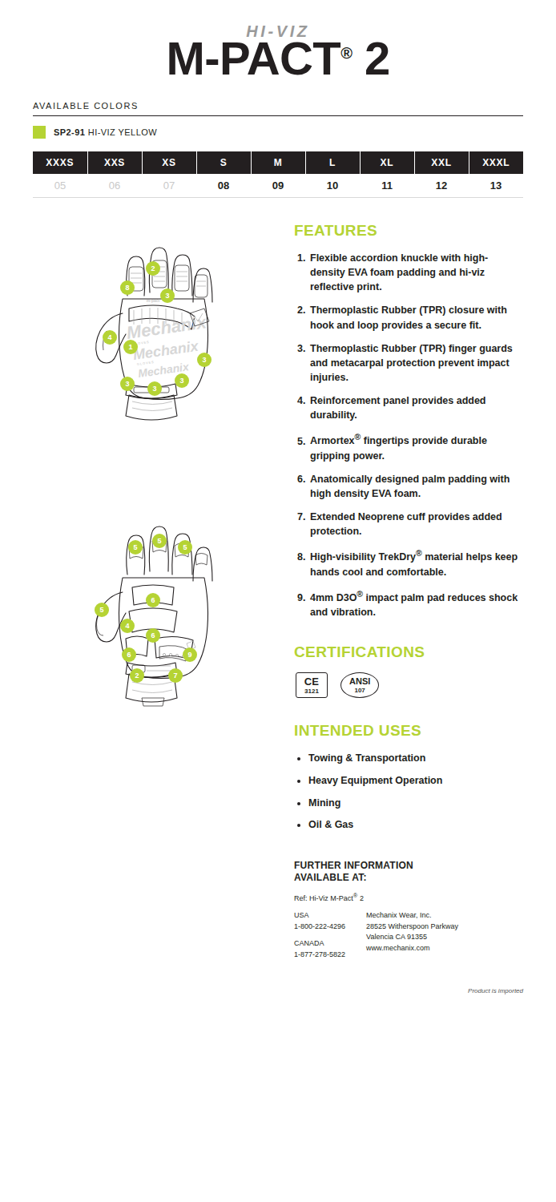HI-VIZ
M-PACT® 2
AVAILABLE COLORS
SP2-91 HI-VIZ YELLOW
| XXXS | XXS | XS | S | M | L | XL | XXL | XXXL |
| --- | --- | --- | --- | --- | --- | --- | --- | --- |
| 05 | 06 | 07 | 08 | 09 | 10 | 11 | 12 | 13 |
Mechanix GLOVES Mechanix GLOVES Mechanix m-pact M 2 8 3 4 1 3 3 3 3 5 5 5 5 4 6 6 6 9 2 7
FEATURES
Flexible accordion knuckle with high-density EVA foam padding and hi-viz reflective print.
Thermoplastic Rubber (TPR) closure with hook and loop provides a secure fit.
Thermoplastic Rubber (TPR) finger guards and metacarpal protection prevent impact injuries.
Reinforcement panel provides added durability.
Armortex® fingertips provide durable gripping power.
Anatomically designed palm padding with high density EVA foam.
Extended Neoprene cuff provides added protection.
High-visibility TrekDry® material helps keep hands cool and comfortable.
4mm D3O® impact palm pad reduces shock and vibration.
CERTIFICATIONS
CE 3121
ANSI 107
INTENDED USES
Towing & Transportation
Heavy Equipment Operation
Mining
Oil & Gas
FURTHER INFORMATION
AVAILABLE AT:
Ref: Hi-Viz M-Pact® 2
USA
1-800-222-4296
CANADA
1-877-278-5822
Mechanix Wear, Inc.
28525 Witherspoon Parkway
Valencia CA 91355
www.mechanix.com
Product is imported